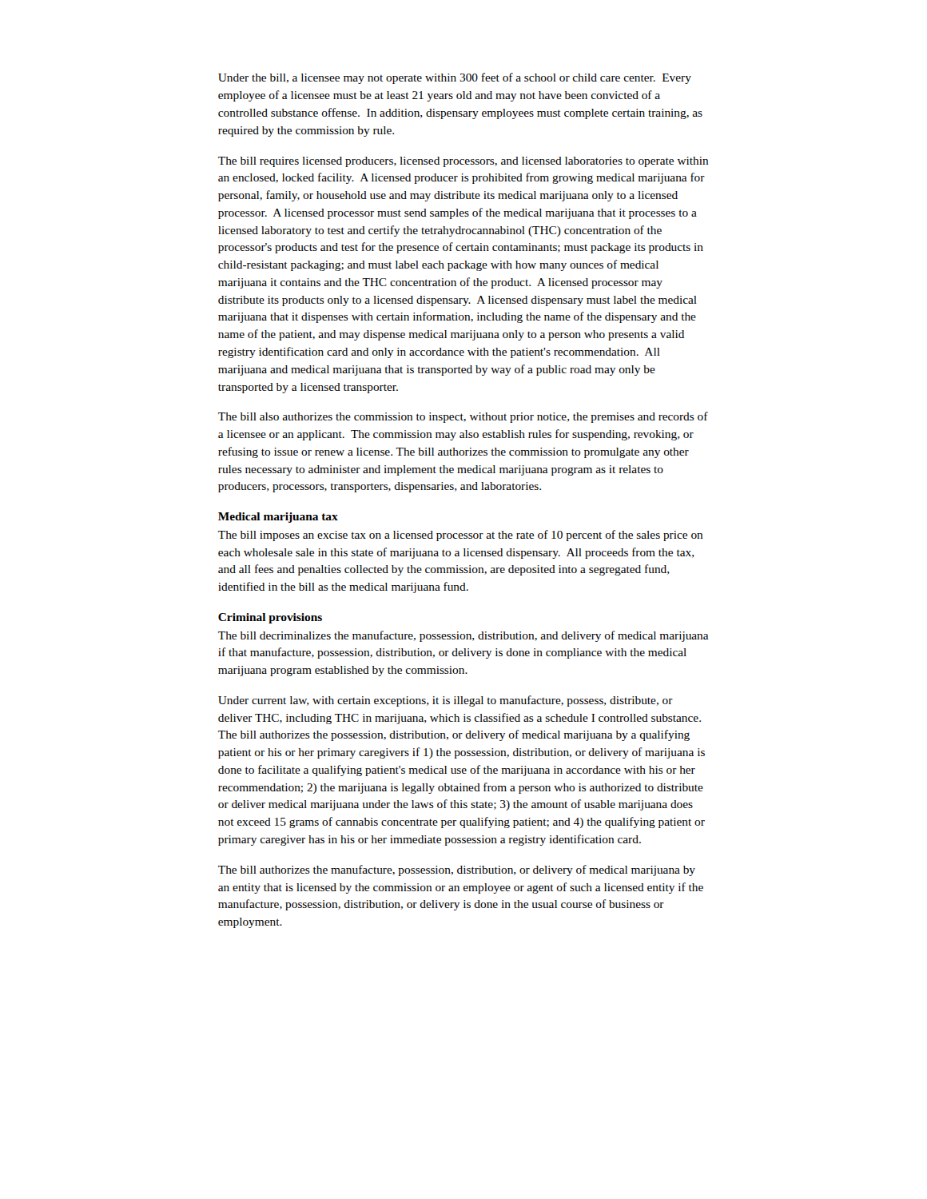Under the bill, a licensee may not operate within 300 feet of a school or child care center. Every employee of a licensee must be at least 21 years old and may not have been convicted of a controlled substance offense. In addition, dispensary employees must complete certain training, as required by the commission by rule.
The bill requires licensed producers, licensed processors, and licensed laboratories to operate within an enclosed, locked facility. A licensed producer is prohibited from growing medical marijuana for personal, family, or household use and may distribute its medical marijuana only to a licensed processor. A licensed processor must send samples of the medical marijuana that it processes to a licensed laboratory to test and certify the tetrahydrocannabinol (THC) concentration of the processor's products and test for the presence of certain contaminants; must package its products in child-resistant packaging; and must label each package with how many ounces of medical marijuana it contains and the THC concentration of the product. A licensed processor may distribute its products only to a licensed dispensary. A licensed dispensary must label the medical marijuana that it dispenses with certain information, including the name of the dispensary and the name of the patient, and may dispense medical marijuana only to a person who presents a valid registry identification card and only in accordance with the patient's recommendation. All marijuana and medical marijuana that is transported by way of a public road may only be transported by a licensed transporter.
The bill also authorizes the commission to inspect, without prior notice, the premises and records of a licensee or an applicant. The commission may also establish rules for suspending, revoking, or refusing to issue or renew a license. The bill authorizes the commission to promulgate any other rules necessary to administer and implement the medical marijuana program as it relates to producers, processors, transporters, dispensaries, and laboratories.
Medical marijuana tax
The bill imposes an excise tax on a licensed processor at the rate of 10 percent of the sales price on each wholesale sale in this state of marijuana to a licensed dispensary. All proceeds from the tax, and all fees and penalties collected by the commission, are deposited into a segregated fund, identified in the bill as the medical marijuana fund.
Criminal provisions
The bill decriminalizes the manufacture, possession, distribution, and delivery of medical marijuana if that manufacture, possession, distribution, or delivery is done in compliance with the medical marijuana program established by the commission.
Under current law, with certain exceptions, it is illegal to manufacture, possess, distribute, or deliver THC, including THC in marijuana, which is classified as a schedule I controlled substance. The bill authorizes the possession, distribution, or delivery of medical marijuana by a qualifying patient or his or her primary caregivers if 1) the possession, distribution, or delivery of marijuana is done to facilitate a qualifying patient's medical use of the marijuana in accordance with his or her recommendation; 2) the marijuana is legally obtained from a person who is authorized to distribute or deliver medical marijuana under the laws of this state; 3) the amount of usable marijuana does not exceed 15 grams of cannabis concentrate per qualifying patient; and 4) the qualifying patient or primary caregiver has in his or her immediate possession a registry identification card.
The bill authorizes the manufacture, possession, distribution, or delivery of medical marijuana by an entity that is licensed by the commission or an employee or agent of such a licensed entity if the manufacture, possession, distribution, or delivery is done in the usual course of business or employment.